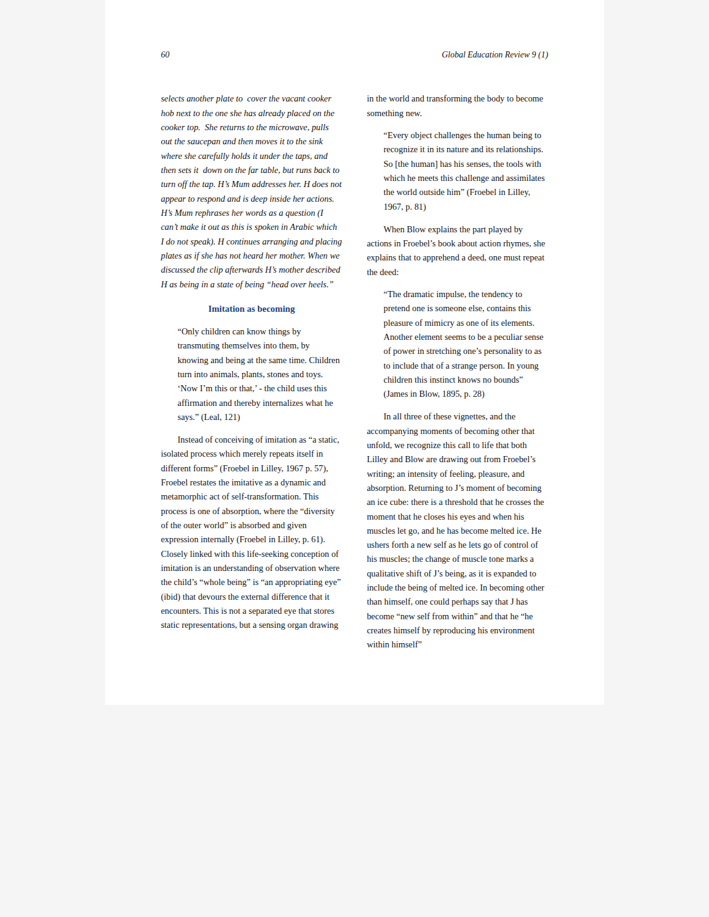60 Global Education Review 9 (1)
selects another plate to cover the vacant cooker hob next to the one she has already placed on the cooker top. She returns to the microwave, pulls out the saucepan and then moves it to the sink where she carefully holds it under the taps, and then sets it down on the far table, but runs back to turn off the tap. H’s Mum addresses her. H does not appear to respond and is deep inside her actions. H’s Mum rephrases her words as a question (I can’t make it out as this is spoken in Arabic which I do not speak). H continues arranging and placing plates as if she has not heard her mother. When we discussed the clip afterwards H’s mother described H as being in a state of being “head over heels.”
Imitation as becoming
“Only children can know things by transmuting themselves into them, by knowing and being at the same time. Children turn into animals, plants, stones and toys. ‘Now I’m this or that,’ - the child uses this affirmation and thereby internalizes what he says.” (Leal, 121)
Instead of conceiving of imitation as “a static, isolated process which merely repeats itself in different forms” (Froebel in Lilley, 1967 p. 57), Froebel restates the imitative as a dynamic and metamorphic act of self-transformation. This process is one of absorption, where the “diversity of the outer world” is absorbed and given expression internally (Froebel in Lilley, p. 61). Closely linked with this life-seeking conception of imitation is an understanding of observation where the child’s “whole being” is “an appropriating eye” (ibid) that devours the external difference that it encounters. This is not a separated eye that stores static representations, but a sensing organ drawing in the world and transforming the body to become something new.
“Every object challenges the human being to recognize it in its nature and its relationships. So [the human] has his senses, the tools with which he meets this challenge and assimilates the world outside him” (Froebel in Lilley, 1967, p. 81)
When Blow explains the part played by actions in Froebel’s book about action rhymes, she explains that to apprehend a deed, one must repeat the deed:
“The dramatic impulse, the tendency to pretend one is someone else, contains this pleasure of mimicry as one of its elements. Another element seems to be a peculiar sense of power in stretching one’s personality to as to include that of a strange person. In young children this instinct knows no bounds” (James in Blow, 1895, p. 28)
In all three of these vignettes, and the accompanying moments of becoming other that unfold, we recognize this call to life that both Lilley and Blow are drawing out from Froebel’s writing; an intensity of feeling, pleasure, and absorption. Returning to J’s moment of becoming an ice cube: there is a threshold that he crosses the moment that he closes his eyes and when his muscles let go, and he has become melted ice. He ushers forth a new self as he lets go of control of his muscles; the change of muscle tone marks a qualitative shift of J’s being, as it is expanded to include the being of melted ice. In becoming other than himself, one could perhaps say that J has become “new self from within” and that he “he creates himself by reproducing his environment within himself”